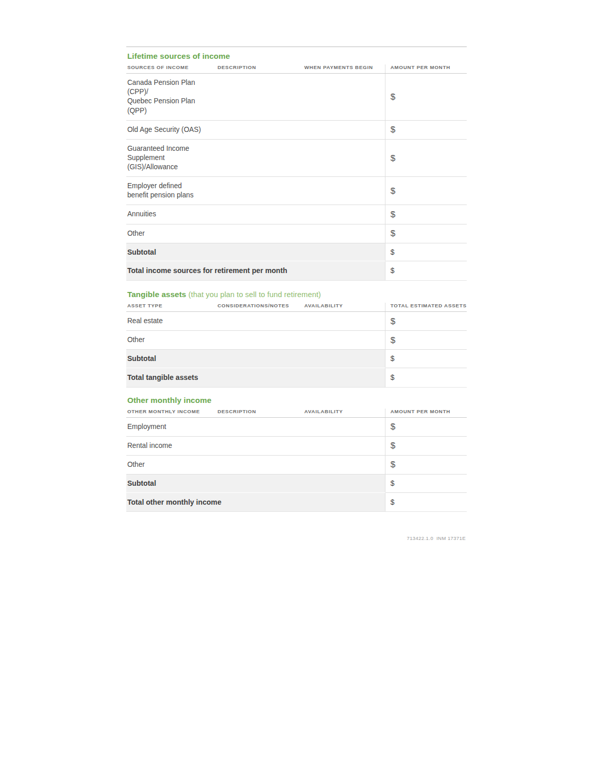Lifetime sources of income
| Sources of income | Description | When payments begin | Amount per month |
| --- | --- | --- | --- |
| Canada Pension Plan (CPP)/ Quebec Pension Plan (QPP) | | | $ |
| Old Age Security (OAS) | | | $ |
| Guaranteed Income Supplement (GIS)/Allowance | | | $ |
| Employer defined benefit pension plans | | | $ |
| Annuities | | | $ |
| Other | | | $ |
| Subtotal | $ |
| Total income sources for retirement per month | $ |
Tangible assets (that you plan to sell to fund retirement)
| Asset type | Considerations/notes | Availability | Total estimated assets |
| --- | --- | --- | --- |
| Real estate | | | $ |
| Other | | | $ |
| Subtotal | $ |
| Total tangible assets | $ |
Other monthly income
| Other monthly income | Description | Availability | Amount per month |
| --- | --- | --- | --- |
| Employment | | | $ |
| Rental income | | | $ |
| Other | | | $ |
| Subtotal | $ |
| Total other monthly income | $ |
713422.1.0 INM 17371E